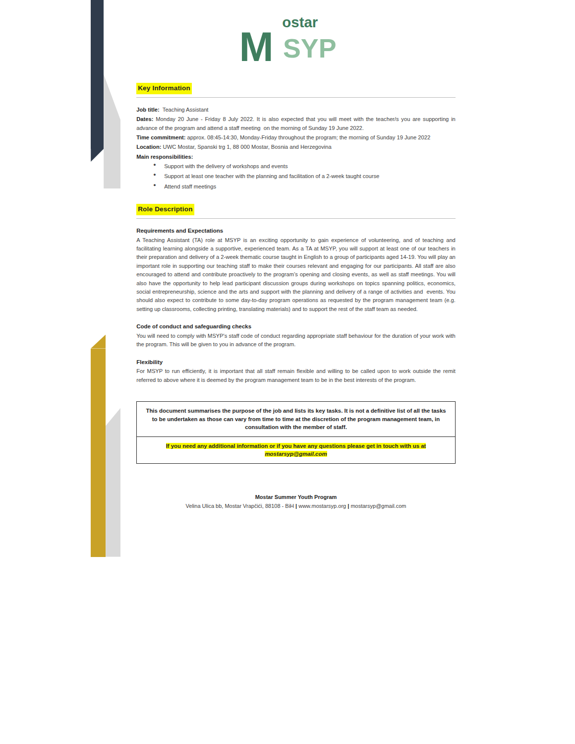ostar M SYP
Key Information
Job title: Teaching Assistant
Dates: Monday 20 June - Friday 8 July 2022. It is also expected that you will meet with the teacher/s you are supporting in advance of the program and attend a staff meeting on the morning of Sunday 19 June 2022.
Time commitment: approx. 08:45-14:30, Monday-Friday throughout the program; the morning of Sunday 19 June 2022
Location: UWC Mostar, Spanski trg 1, 88 000 Mostar, Bosnia and Herzegovina
Main responsibilities:
Support with the delivery of workshops and events
Support at least one teacher with the planning and facilitation of a 2-week taught course
Attend staff meetings
Role Description
Requirements and Expectations
A Teaching Assistant (TA) role at MSYP is an exciting opportunity to gain experience of volunteering, and of teaching and facilitating learning alongside a supportive, experienced team. As a TA at MSYP, you will support at least one of our teachers in their preparation and delivery of a 2-week thematic course taught in English to a group of participants aged 14-19. You will play an important role in supporting our teaching staff to make their courses relevant and engaging for our participants. All staff are also encouraged to attend and contribute proactively to the program’s opening and closing events, as well as staff meetings. You will also have the opportunity to help lead participant discussion groups during workshops on topics spanning politics, economics, social entrepreneurship, science and the arts and support with the planning and delivery of a range of activities and events. You should also expect to contribute to some day-to-day program operations as requested by the program management team (e.g. setting up classrooms, collecting printing, translating materials) and to support the rest of the staff team as needed.
Code of conduct and safeguarding checks
You will need to comply with MSYP's staff code of conduct regarding appropriate staff behaviour for the duration of your work with the program. This will be given to you in advance of the program.
Flexibility
For MSYP to run efficiently, it is important that all staff remain flexible and willing to be called upon to work outside the remit referred to above where it is deemed by the program management team to be in the best interests of the program.
This document summarises the purpose of the job and lists its key tasks. It is not a definitive list of all the tasks to be undertaken as those can vary from time to time at the discretion of the program management team, in consultation with the member of staff.
If you need any additional information or if you have any questions please get in touch with us at mostarsyp@gmail.com
Mostar Summer Youth Program
Velina Ulica bb, Mostar Vrapčići, 88108 - BiH | www.mostarsyp.org | mostarsyp@gmail.com